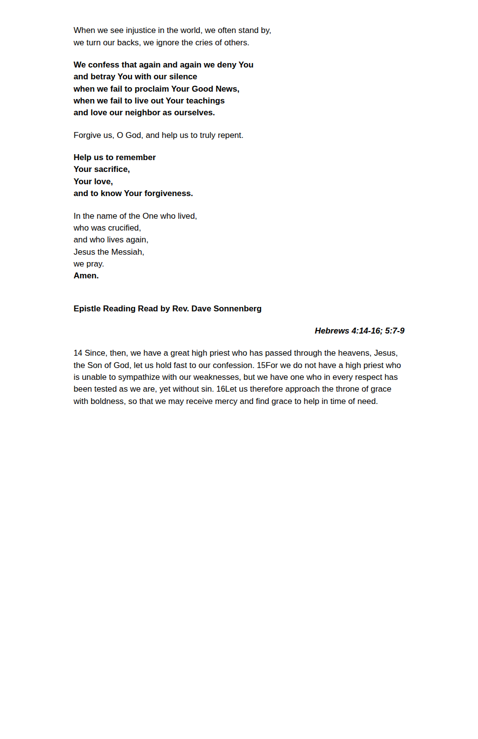When we see injustice in the world, we often stand by,
we turn our backs, we ignore the cries of others.
We confess that again and again we deny You
and betray You with our silence
when we fail to proclaim Your Good News,
when we fail to live out Your teachings
and love our neighbor as ourselves.
Forgive us, O God, and help us to truly repent.
Help us to remember
Your sacrifice,
Your love,
and to know Your forgiveness.
In the name of the One who lived,
who was crucified,
and who lives again,
Jesus the Messiah,
we pray.
Amen.
Epistle Reading Read by Rev. Dave Sonnenberg
Hebrews 4:14-16; 5:7-9
14 Since, then, we have a great high priest who has passed through the heavens, Jesus, the Son of God, let us hold fast to our confession. 15 For we do not have a high priest who is unable to sympathize with our weaknesses, but we have one who in every respect has been tested as we are, yet without sin. 16 Let us therefore approach the throne of grace with boldness, so that we may receive mercy and find grace to help in time of need.